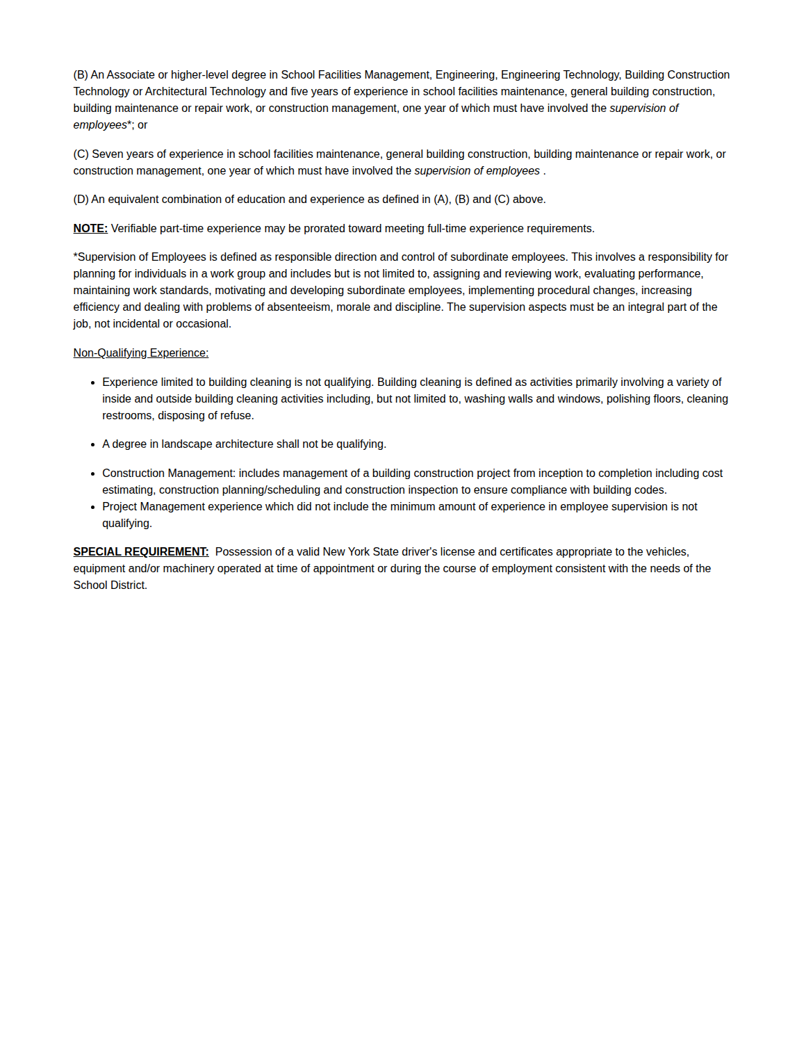(B) An Associate or higher-level degree in School Facilities Management, Engineering, Engineering Technology, Building Construction Technology or Architectural Technology and five years of experience in school facilities maintenance, general building construction, building maintenance or repair work, or construction management, one year of which must have involved the supervision of employees*; or
(C) Seven years of experience in school facilities maintenance, general building construction, building maintenance or repair work, or construction management, one year of which must have involved the supervision of employees .
(D) An equivalent combination of education and experience as defined in (A), (B) and (C) above.
NOTE: Verifiable part-time experience may be prorated toward meeting full-time experience requirements.
*Supervision of Employees is defined as responsible direction and control of subordinate employees. This involves a responsibility for planning for individuals in a work group and includes but is not limited to, assigning and reviewing work, evaluating performance, maintaining work standards, motivating and developing subordinate employees, implementing procedural changes, increasing efficiency and dealing with problems of absenteeism, morale and discipline. The supervision aspects must be an integral part of the job, not incidental or occasional.
Non-Qualifying Experience:
Experience limited to building cleaning is not qualifying. Building cleaning is defined as activities primarily involving a variety of inside and outside building cleaning activities including, but not limited to, washing walls and windows, polishing floors, cleaning restrooms, disposing of refuse.
A degree in landscape architecture shall not be qualifying.
Construction Management: includes management of a building construction project from inception to completion including cost estimating, construction planning/scheduling and construction inspection to ensure compliance with building codes.
Project Management experience which did not include the minimum amount of experience in employee supervision is not qualifying.
SPECIAL REQUIREMENT: Possession of a valid New York State driver's license and certificates appropriate to the vehicles, equipment and/or machinery operated at time of appointment or during the course of employment consistent with the needs of the School District.